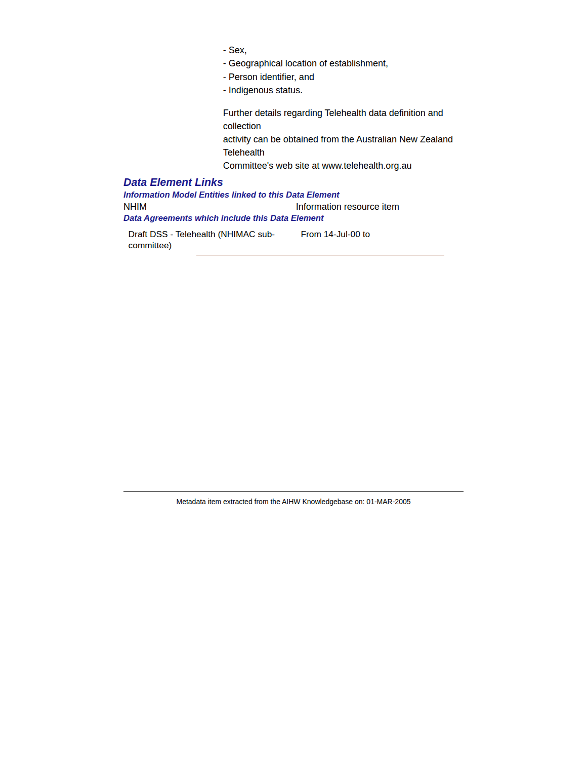- Sex,
- Geographical location of establishment,
- Person identifier, and
- Indigenous status.
Further details regarding Telehealth data definition and collection
activity can be obtained from the Australian New Zealand Telehealth
Committee's web site at www.telehealth.org.au
Data Element Links
Information Model Entities linked to this Data Element
NHIM
Information resource item
Data Agreements which include this Data Element
Draft DSS - Telehealth (NHIMAC sub-committee)
From 14-Jul-00 to
Metadata item extracted from the AIHW Knowledgebase on: 01-MAR-2005